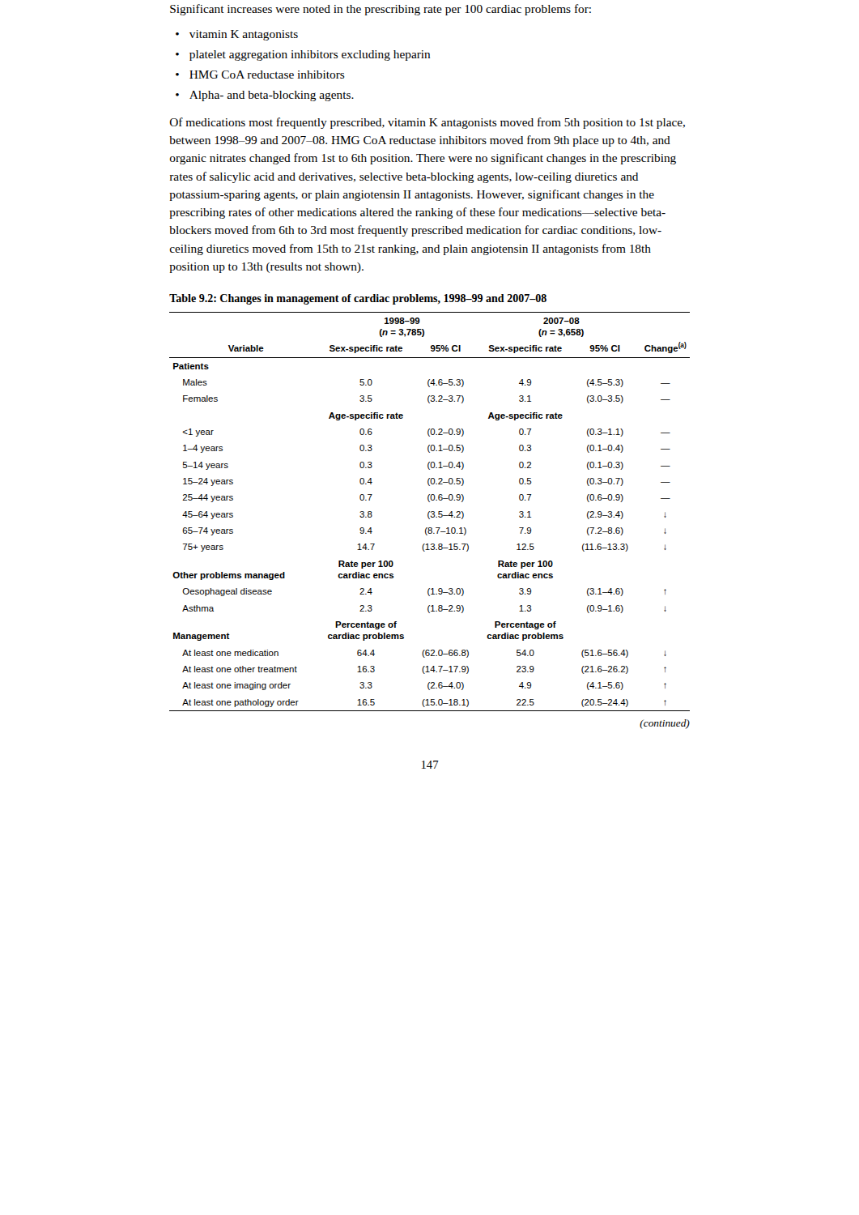Significant increases were noted in the prescribing rate per 100 cardiac problems for:
vitamin K antagonists
platelet aggregation inhibitors excluding heparin
HMG CoA reductase inhibitors
Alpha- and beta-blocking agents.
Of medications most frequently prescribed, vitamin K antagonists moved from 5th position to 1st place, between 1998–99 and 2007–08. HMG CoA reductase inhibitors moved from 9th place up to 4th, and organic nitrates changed from 1st to 6th position. There were no significant changes in the prescribing rates of salicylic acid and derivatives, selective beta-blocking agents, low-ceiling diuretics and potassium-sparing agents, or plain angiotensin II antagonists. However, significant changes in the prescribing rates of other medications altered the ranking of these four medications—selective beta-blockers moved from 6th to 3rd most frequently prescribed medication for cardiac conditions, low-ceiling diuretics moved from 15th to 21st ranking, and plain angiotensin II antagonists from 18th position up to 13th (results not shown).
Table 9.2: Changes in management of cardiac problems, 1998–99 and 2007–08
| | 1998–99 ( n = 3,785) | 2007–08 ( n = 3,658) | |
| --- | --- | --- | --- |
| Variable | Sex-specific rate | 95% CI | Sex-specific rate | 95% CI | Change (a) |
| Patients | | | | | |
| Males | 5.0 | (4.6–5.3) | 4.9 | (4.5–5.3) | — |
| Females | 3.5 | (3.2–3.7) | 3.1 | (3.0–3.5) | — |
| | Age-specific rate | | Age-specific rate | | |
| <1 year | 0.6 | (0.2–0.9) | 0.7 | (0.3–1.1) | — |
| 1–4 years | 0.3 | (0.1–0.5) | 0.3 | (0.1–0.4) | — |
| 5–14 years | 0.3 | (0.1–0.4) | 0.2 | (0.1–0.3) | — |
| 15–24 years | 0.4 | (0.2–0.5) | 0.5 | (0.3–0.7) | — |
| 25–44 years | 0.7 | (0.6–0.9) | 0.7 | (0.6–0.9) | — |
| 45–64 years | 3.8 | (3.5–4.2) | 3.1 | (2.9–3.4) | |
| 65–74 years | 9.4 | (8.7–10.1) | 7.9 | (7.2–8.6) | |
| 75+ years | 14.7 | (13.8–15.7) | 12.5 | (11.6–13.3) | |
| Other problems managed | Rate per 100 cardiac encs | | Rate per 100 cardiac encs | | |
| Oesophageal disease | 2.4 | (1.9–3.0) | 3.9 | (3.1–4.6) | |
| Asthma | 2.3 | (1.8–2.9) | 1.3 | (0.9–1.6) | |
| Management | Percentage of cardiac problems | | Percentage of cardiac problems | | |
| At least one medication | 64.4 | (62.0–66.8) | 54.0 | (51.6–56.4) | |
| At least one other treatment | 16.3 | (14.7–17.9) | 23.9 | (21.6–26.2) | |
| At least one imaging order | 3.3 | (2.6–4.0) | 4.9 | (4.1–5.6) | |
| At least one pathology order | 16.5 | (15.0–18.1) | 22.5 | (20.5–24.4) | |
(continued)
147